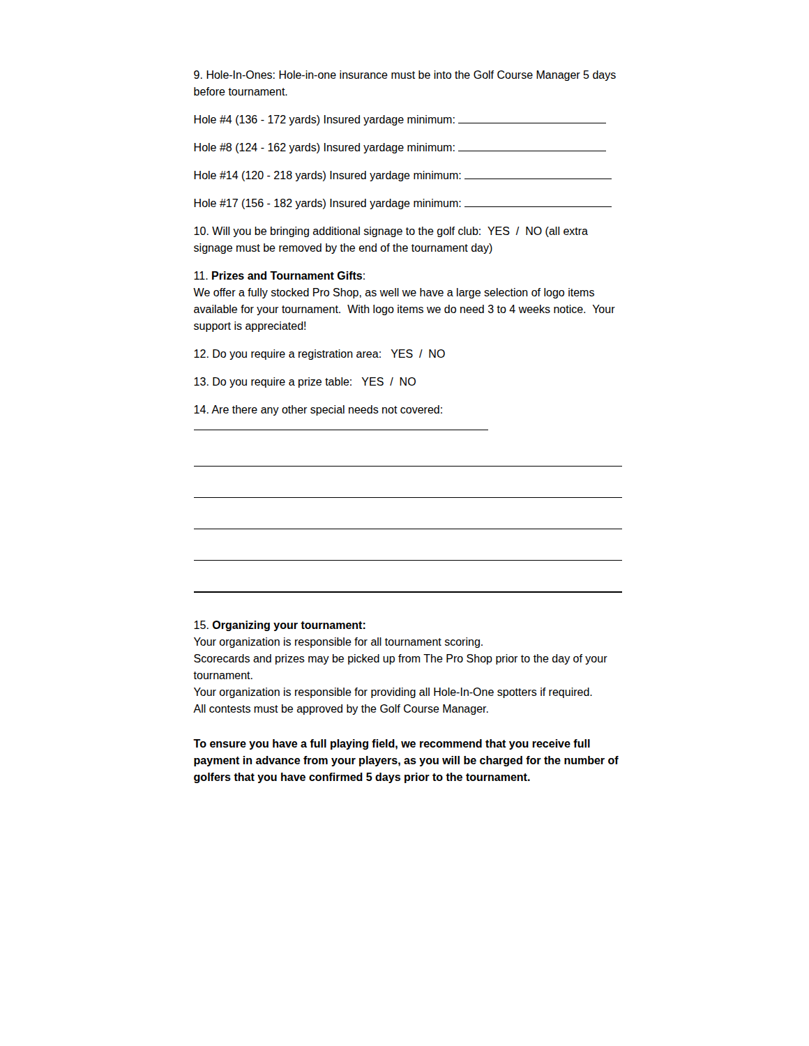9. Hole-In-Ones: Hole-in-one insurance must be into the Golf Course Manager 5 days before tournament.
Hole #4 (136 - 172 yards) Insured yardage minimum:
Hole #8 (124 - 162 yards) Insured yardage minimum:
Hole #14 (120 - 218 yards) Insured yardage minimum:
Hole #17 (156 - 182 yards) Insured yardage minimum:
10. Will you be bringing additional signage to the golf club: YES / NO (all extra signage must be removed by the end of the tournament day)
11. Prizes and Tournament Gifts:
We offer a fully stocked Pro Shop, as well we have a large selection of logo items available for your tournament. With logo items we do need 3 to 4 weeks notice. Your support is appreciated!
12. Do you require a registration area: YES / NO
13. Do you require a prize table: YES / NO
14. Are there any other special needs not covered:
15. Organizing your tournament:
Your organization is responsible for all tournament scoring.
Scorecards and prizes may be picked up from The Pro Shop prior to the day of your tournament.
Your organization is responsible for providing all Hole-In-One spotters if required.
All contests must be approved by the Golf Course Manager.
To ensure you have a full playing field, we recommend that you receive full payment in advance from your players, as you will be charged for the number of golfers that you have confirmed 5 days prior to the tournament.